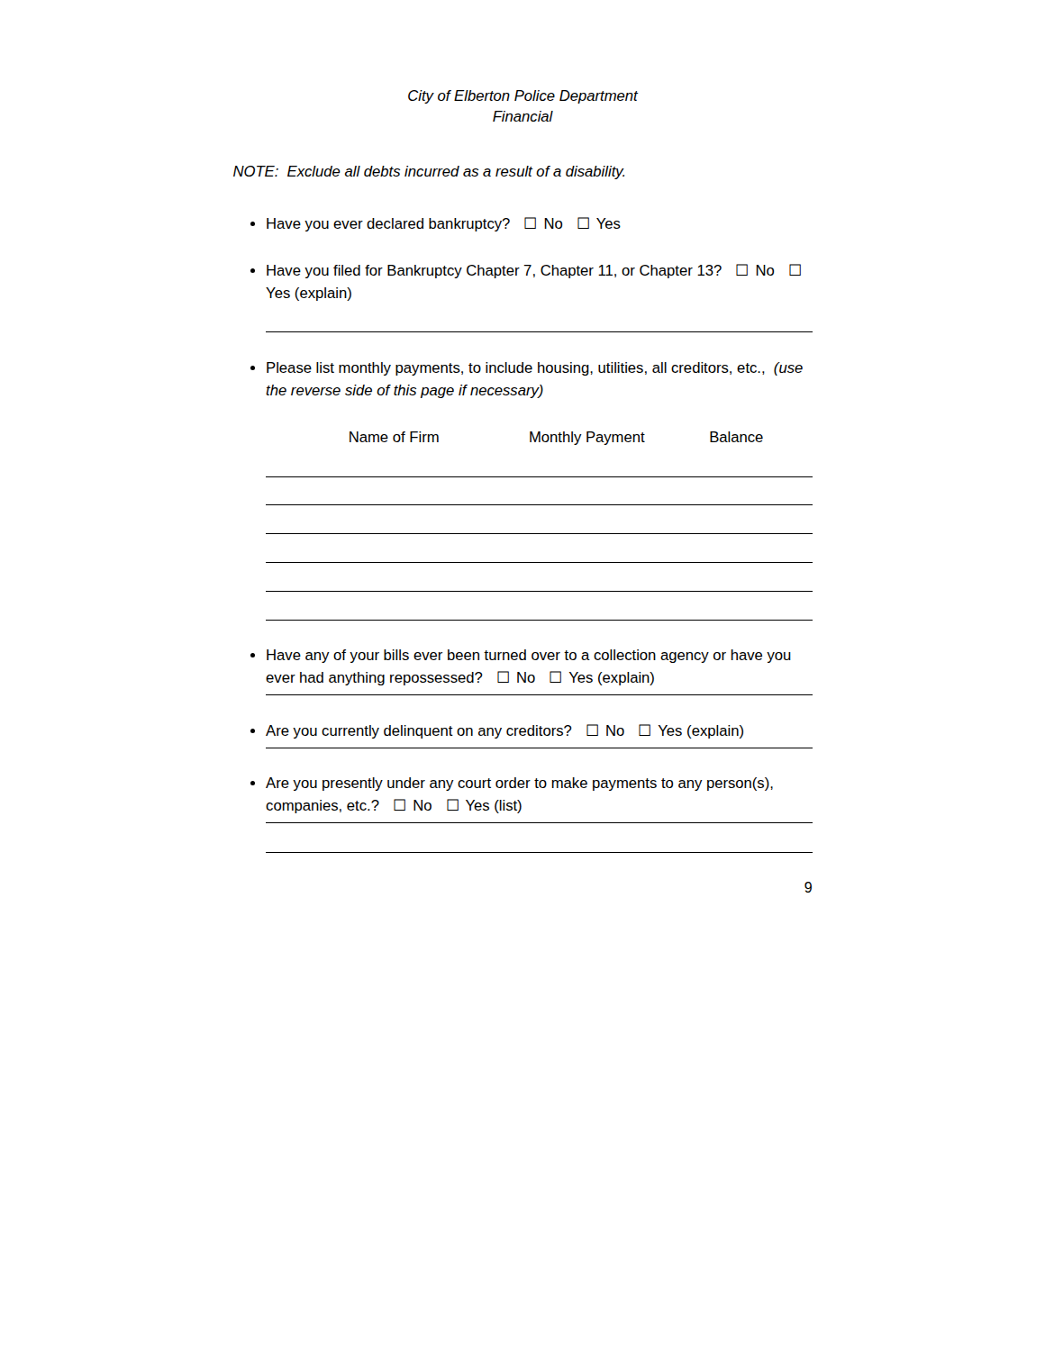City of Elberton Police Department
Financial
NOTE: Exclude all debts incurred as a result of a disability.
Have you ever declared bankruptcy? ☐ No ☐ Yes
Have you filed for Bankruptcy Chapter 7, Chapter 11, or Chapter 13? ☐ No ☐ Yes (explain)
Please list monthly payments, to include housing, utilities, all creditors, etc., (use the reverse side of this page if necessary)
Name of Firm Monthly Payment Balance
Have any of your bills ever been turned over to a collection agency or have you ever had anything repossessed? ☐ No ☐ Yes (explain)
Are you currently delinquent on any creditors? ☐ No ☐ Yes (explain)
Are you presently under any court order to make payments to any person(s), companies, etc.? ☐ No ☐ Yes (list)
9